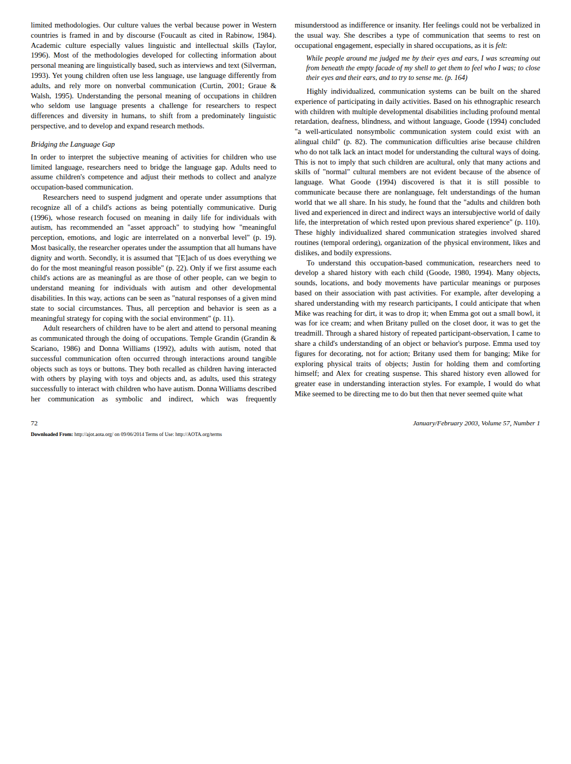limited methodologies. Our culture values the verbal because power in Western countries is framed in and by discourse (Foucault as cited in Rabinow, 1984). Academic culture especially values linguistic and intellectual skills (Taylor, 1996). Most of the methodologies developed for collecting information about personal meaning are linguistically based, such as interviews and text (Silverman, 1993). Yet young children often use less language, use language differently from adults, and rely more on nonverbal communication (Curtin, 2001; Graue & Walsh, 1995). Understanding the personal meaning of occupations in children who seldom use language presents a challenge for researchers to respect differences and diversity in humans, to shift from a predominately linguistic perspective, and to develop and expand research methods.
Bridging the Language Gap
In order to interpret the subjective meaning of activities for children who use limited language, researchers need to bridge the language gap. Adults need to assume children's competence and adjust their methods to collect and analyze occupation-based communication.
Researchers need to suspend judgment and operate under assumptions that recognize all of a child's actions as being potentially communicative. Durig (1996), whose research focused on meaning in daily life for individuals with autism, has recommended an "asset approach" to studying how "meaningful perception, emotions, and logic are interrelated on a nonverbal level" (p. 19). Most basically, the researcher operates under the assumption that all humans have dignity and worth. Secondly, it is assumed that "[E]ach of us does everything we do for the most meaningful reason possible" (p. 22). Only if we first assume each child's actions are as meaningful as are those of other people, can we begin to understand meaning for individuals with autism and other developmental disabilities. In this way, actions can be seen as "natural responses of a given mind state to social circumstances. Thus, all perception and behavior is seen as a meaningful strategy for coping with the social environment" (p. 11).
Adult researchers of children have to be alert and attend to personal meaning as communicated through the doing of occupations. Temple Grandin (Grandin & Scariano, 1986) and Donna Williams (1992), adults with autism, noted that successful communication often occurred through interactions around tangible objects such as toys or buttons. They both recalled as children having interacted with others by playing with toys and objects and, as adults, used this strategy successfully to interact with children who have autism. Donna Williams described her communication as symbolic and indirect, which was frequently misunderstood as indifference or insanity. Her feelings could not be verbalized in the usual way. She describes a type of communication that seems to rest on occupational engagement, especially in shared occupations, as it is felt:
While people around me judged me by their eyes and ears, I was screaming out from beneath the empty facade of my shell to get them to feel who I was; to close their eyes and their ears, and to try to sense me. (p. 164)
Highly individualized, communication systems can be built on the shared experience of participating in daily activities. Based on his ethnographic research with children with multiple developmental disabilities including profound mental retardation, deafness, blindness, and without language, Goode (1994) concluded "a well-articulated nonsymbolic communication system could exist with an alingual child" (p. 82). The communication difficulties arise because children who do not talk lack an intact model for understanding the cultural ways of doing. This is not to imply that such children are acultural, only that many actions and skills of "normal" cultural members are not evident because of the absence of language. What Goode (1994) discovered is that it is still possible to communicate because there are nonlanguage, felt understandings of the human world that we all share. In his study, he found that the "adults and children both lived and experienced in direct and indirect ways an intersubjective world of daily life, the interpretation of which rested upon previous shared experience" (p. 110). These highly individualized shared communication strategies involved shared routines (temporal ordering), organization of the physical environment, likes and dislikes, and bodily expressions.
To understand this occupation-based communication, researchers need to develop a shared history with each child (Goode, 1980, 1994). Many objects, sounds, locations, and body movements have particular meanings or purposes based on their association with past activities. For example, after developing a shared understanding with my research participants, I could anticipate that when Mike was reaching for dirt, it was to drop it; when Emma got out a small bowl, it was for ice cream; and when Britany pulled on the closet door, it was to get the treadmill. Through a shared history of repeated participant-observation, I came to share a child's understanding of an object or behavior's purpose. Emma used toy figures for decorating, not for action; Britany used them for banging; Mike for exploring physical traits of objects; Justin for holding them and comforting himself; and Alex for creating suspense. This shared history even allowed for greater ease in understanding interaction styles. For example, I would do what Mike seemed to be directing me to do but then that never seemed quite what
72 January/February 2003, Volume 57, Number 1
Downloaded From: http://ajot.aota.org/ on 09/06/2014 Terms of Use: http://AOTA.org/terms